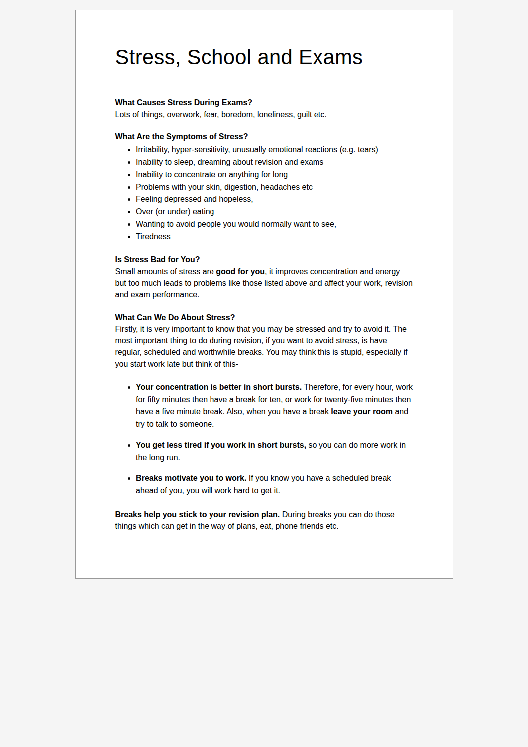Stress, School and Exams
What Causes Stress During Exams?
Lots of things, overwork, fear, boredom, loneliness, guilt etc.
What Are the Symptoms of Stress?
Irritability, hyper-sensitivity, unusually emotional reactions (e.g. tears)
Inability to sleep, dreaming about revision and exams
Inability to concentrate on anything for long
Problems with your skin, digestion, headaches etc
Feeling depressed and hopeless,
Over (or under) eating
Wanting to avoid people you would normally want to see,
Tiredness
Is Stress Bad for You?
Small amounts of stress are good for you, it improves concentration and energy but too much leads to problems like those listed above and affect your work, revision and exam performance.
What Can We Do About Stress?
Firstly, it is very important to know that you may be stressed and try to avoid it. The most important thing to do during revision, if you want to avoid stress, is have regular, scheduled and worthwhile breaks. You may think this is stupid, especially if you start work late but think of this-
Your concentration is better in short bursts. Therefore, for every hour, work for fifty minutes then have a break for ten, or work for twenty-five minutes then have a five minute break. Also, when you have a break leave your room and try to talk to someone.
You get less tired if you work in short bursts, so you can do more work in the long run.
Breaks motivate you to work. If you know you have a scheduled break ahead of you, you will work hard to get it.
Breaks help you stick to your revision plan. During breaks you can do those things which can get in the way of plans, eat, phone friends etc.